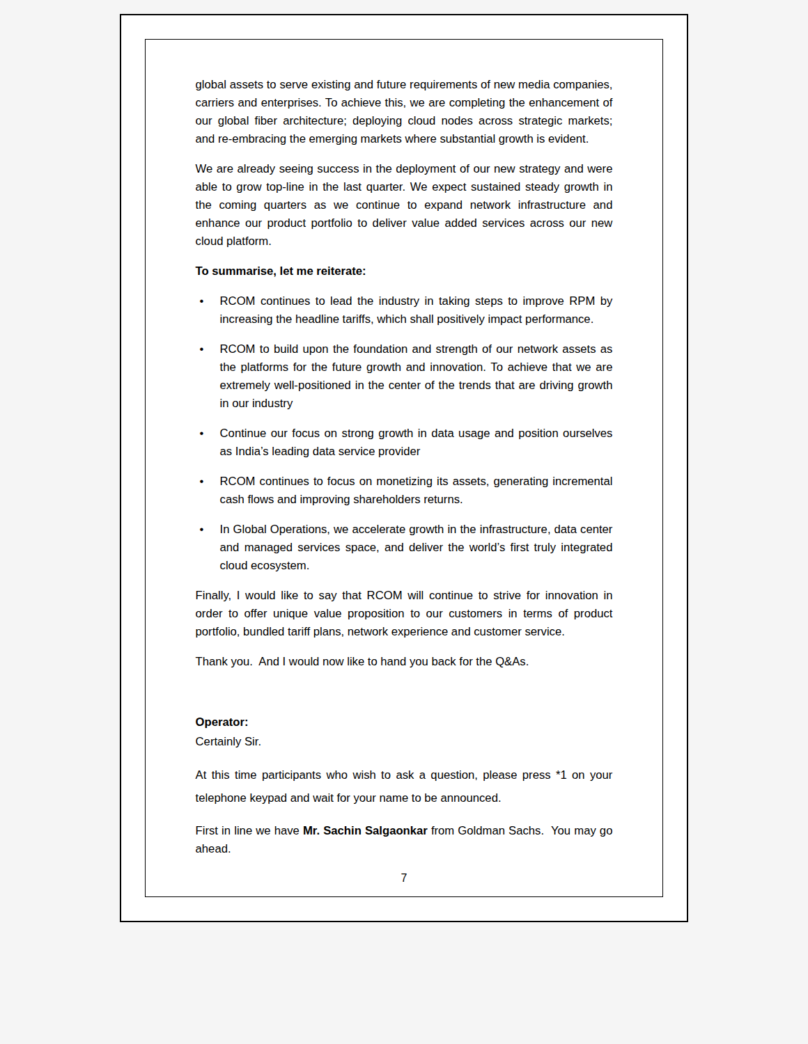global assets to serve existing and future requirements of new media companies, carriers and enterprises. To achieve this, we are completing the enhancement of our global fiber architecture; deploying cloud nodes across strategic markets; and re-embracing the emerging markets where substantial growth is evident.
We are already seeing success in the deployment of our new strategy and were able to grow top-line in the last quarter. We expect sustained steady growth in the coming quarters as we continue to expand network infrastructure and enhance our product portfolio to deliver value added services across our new cloud platform.
To summarise, let me reiterate:
RCOM continues to lead the industry in taking steps to improve RPM by increasing the headline tariffs, which shall positively impact performance.
RCOM to build upon the foundation and strength of our network assets as the platforms for the future growth and innovation. To achieve that we are extremely well-positioned in the center of the trends that are driving growth in our industry
Continue our focus on strong growth in data usage and position ourselves as India’s leading data service provider
RCOM continues to focus on monetizing its assets, generating incremental cash flows and improving shareholders returns.
In Global Operations, we accelerate growth in the infrastructure, data center and managed services space, and deliver the world’s first truly integrated cloud ecosystem.
Finally, I would like to say that RCOM will continue to strive for innovation in order to offer unique value proposition to our customers in terms of product portfolio, bundled tariff plans, network experience and customer service.
Thank you. And I would now like to hand you back for the Q&As.
Operator:
Certainly Sir.
At this time participants who wish to ask a question, please press *1 on your telephone keypad and wait for your name to be announced.
First in line we have Mr. Sachin Salgaonkar from Goldman Sachs. You may go ahead.
7